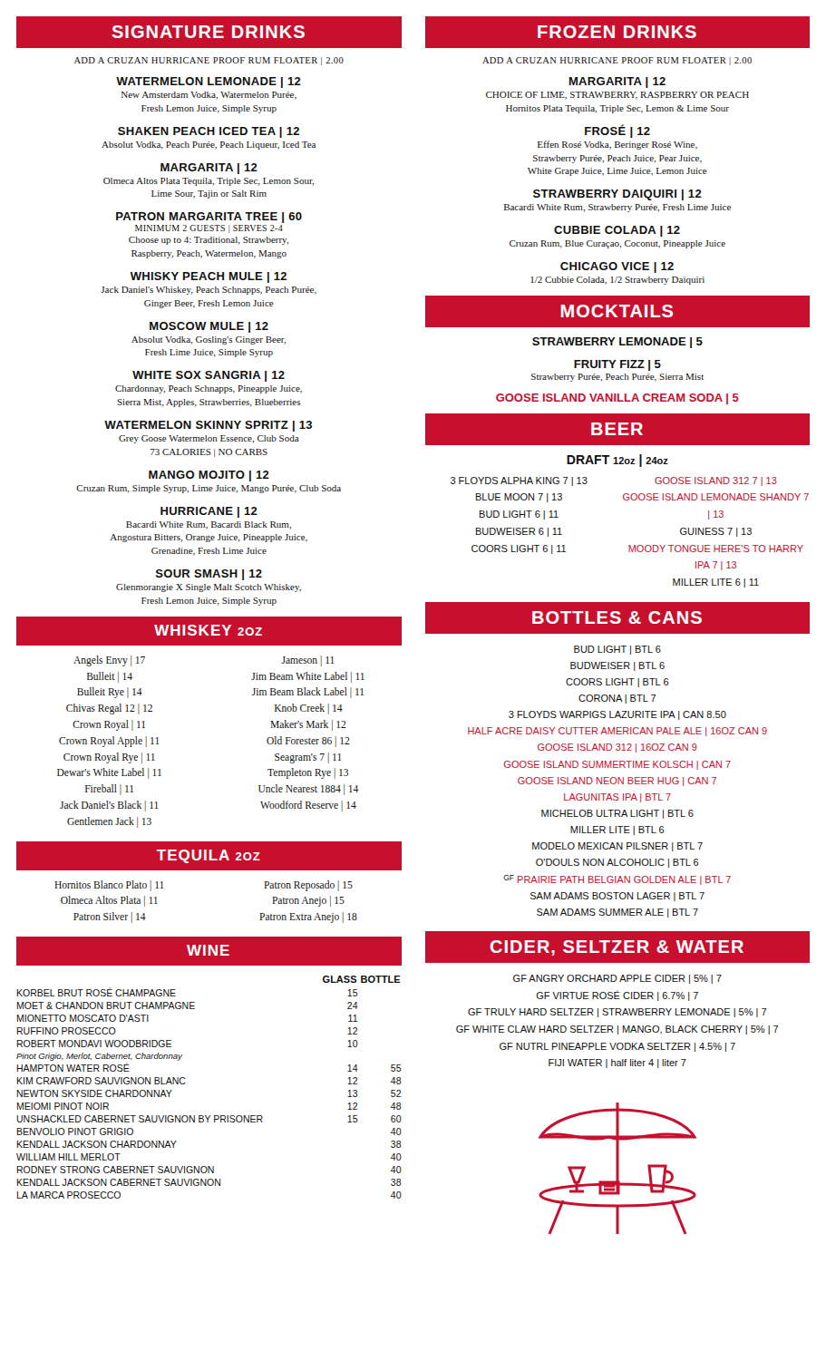Signature Drinks
ADD A CRUZAN HURRICANE PROOF RUM FLOATER | 2.00
WATERMELON LEMONADE | 12
New Amsterdam Vodka, Watermelon Purée,
Fresh Lemon Juice, Simple Syrup
SHAKEN PEACH ICED TEA | 12
Absolut Vodka, Peach Purée, Peach Liqueur, Iced Tea
MARGARITA | 12
Olmeca Altos Plata Tequila, Triple Sec, Lemon Sour,
Lime Sour, Tajin or Salt Rim
PATRON MARGARITA TREE | 60
MINIMUM 2 GUESTS | SERVES 2-4
Choose up to 4: Traditional, Strawberry,
Raspberry, Peach, Watermelon, Mango
WHISKY PEACH MULE | 12
Jack Daniel's Whiskey, Peach Schnapps, Peach Purée,
Ginger Beer, Fresh Lemon Juice
MOSCOW MULE | 12
Absolut Vodka, Gosling's Ginger Beer,
Fresh Lime Juice, Simple Syrup
WHITE SOX SANGRIA | 12
Chardonnay, Peach Schnapps, Pineapple Juice,
Sierra Mist, Apples, Strawberries, Blueberries
WATERMELON SKINNY SPRITZ | 13
Grey Goose Watermelon Essence, Club Soda
73 CALORIES | NO CARBS
MANGO MOJITO | 12
Cruzan Rum, Simple Syrup, Lime Juice, Mango Purée, Club Soda
HURRICANE | 12
Bacardi White Rum, Bacardi Black Rum,
Angostura Bitters, Orange Juice, Pineapple Juice,
Grenadine, Fresh Lime Juice
SOUR SMASH | 12
Glenmorangie X Single Malt Scotch Whiskey,
Fresh Lemon Juice, Simple Syrup
Whiskey 2oz
Angels Envy | 17
Bulleit | 14
Bulleit Rye | 14
Chivas Regal 12 | 12
Crown Royal | 11
Crown Royal Apple | 11
Crown Royal Rye | 11
Dewar's White Label | 11
Fireball | 11
Jack Daniel's Black | 11
Gentlemen Jack | 13
Jameson | 11
Jim Beam White Label | 11
Jim Beam Black Label | 11
Knob Creek | 14
Maker's Mark | 12
Old Forester 86 | 12
Seagram's 7 | 11
Templeton Rye | 13
Uncle Nearest 1884 | 14
Woodford Reserve | 14
Tequila 2oz
Hornitos Blanco Plato | 11
Olmeca Altos Plata | 11
Patron Silver | 14
Patron Reposado | 15
Patron Anejo | 15
Patron Extra Anejo | 18
Wine
| | GLASS | BOTTLE |
| --- | --- | --- |
| KORBEL BRUT ROSÉ CHAMPAGNE | 15 | |
| MOET & CHANDON BRUT CHAMPAGNE | 24 | |
| MIONETTO MOSCATO D'ASTI | 11 | |
| RUFFINO PROSECCO | 12 | |
| ROBERT MONDAVI WOODBRIDGE | 10 | |
| Pinot Grigio, Merlot, Cabernet, Chardonnay |
| HAMPTON WATER ROSÉ | 14 | 55 |
| KIM CRAWFORD SAUVIGNON BLANC | 12 | 48 |
| NEWTON SKYSIDE CHARDONNAY | 13 | 52 |
| MEIOMI PINOT NOIR | 12 | 48 |
| UNSHACKLED CABERNET SAUVIGNON BY PRISONER | 15 | 60 |
| BENVOLIO PINOT GRIGIO | | 40 |
| KENDALL JACKSON CHARDONNAY | | 38 |
| WILLIAM HILL MERLOT | | 40 |
| RODNEY STRONG CABERNET SAUVIGNON | | 40 |
| KENDALL JACKSON CABERNET SAUVIGNON | | 38 |
| LA MARCA PROSECCO | | 40 |
Frozen Drinks
ADD A CRUZAN HURRICANE PROOF RUM FLOATER | 2.00
MARGARITA | 12
CHOICE OF LIME, STRAWBERRY, RASPBERRY OR PEACH
Hornitos Plata Tequila, Triple Sec, Lemon & Lime Sour
FROSÉ | 12
Effen Rosé Vodka, Beringer Rosé Wine,
Strawberry Purée, Peach Juice, Pear Juice,
White Grape Juice, Lime Juice, Lemon Juice
STRAWBERRY DAIQUIRI | 12
Bacardi White Rum, Strawberry Purée, Fresh Lime Juice
CUBBIE COLADA | 12
Cruzan Rum, Blue Curaçao, Coconut, Pineapple Juice
CHICAGO VICE | 12
1/2 Cubbie Colada, 1/2 Strawberry Daiquiri
Mocktails
STRAWBERRY LEMONADE | 5
FRUITY FIZZ | 5
Strawberry Purée, Peach Purée, Sierra Mist
GOOSE ISLAND VANILLA CREAM SODA | 5
Beer
DRAFT 12oz | 24oz
3 FLOYDS ALPHA KING 7 | 13
BLUE MOON 7 | 13
BUD LIGHT 6 | 11
BUDWEISER 6 | 11
COORS LIGHT 6 | 11
GOOSE ISLAND 312 7 | 13
GOOSE ISLAND LEMONADE SHANDY 7 | 13
GUINESS 7 | 13
MOODY TONGUE HERE'S TO HARRY IPA 7 | 13
MILLER LITE 6 | 11
Bottles & Cans
BUD LIGHT | BTL 6
BUDWEISER | BTL 6
COORS LIGHT | BTL 6
CORONA | BTL 7
3 FLOYDS WARPIGS LAZURITE IPA | CAN 8.50
HALF ACRE DAISY CUTTER AMERICAN PALE ALE | 16OZ CAN 9
GOOSE ISLAND 312 | 16OZ CAN 9
GOOSE ISLAND SUMMERTIME KOLSCH | CAN 7
GOOSE ISLAND NEON BEER HUG | CAN 7
LAGUNITAS IPA | BTL 7
MICHELOB ULTRA LIGHT | BTL 6
MILLER LITE | BTL 6
MODELO MEXICAN PILSNER | BTL 7
O'DOULS NON ALCOHOLIC | BTL 6
GF PRAIRIE PATH BELGIAN GOLDEN ALE | BTL 7
SAM ADAMS BOSTON LAGER | BTL 7
SAM ADAMS SUMMER ALE | BTL 7
Cider, Seltzer & Water
GF ANGRY ORCHARD APPLE CIDER | 5% | 7
GF VIRTUE ROSÉ CIDER | 6.7% | 7
GF TRULY HARD SELTZER | STRAWBERRY LEMONADE | 5% | 7
GF WHITE CLAW HARD SELTZER | MANGO, BLACK CHERRY | 5% | 7
GF NUTRL PINEAPPLE VODKA SELTZER | 4.5% | 7
FIJI WATER | half liter 4 | liter 7